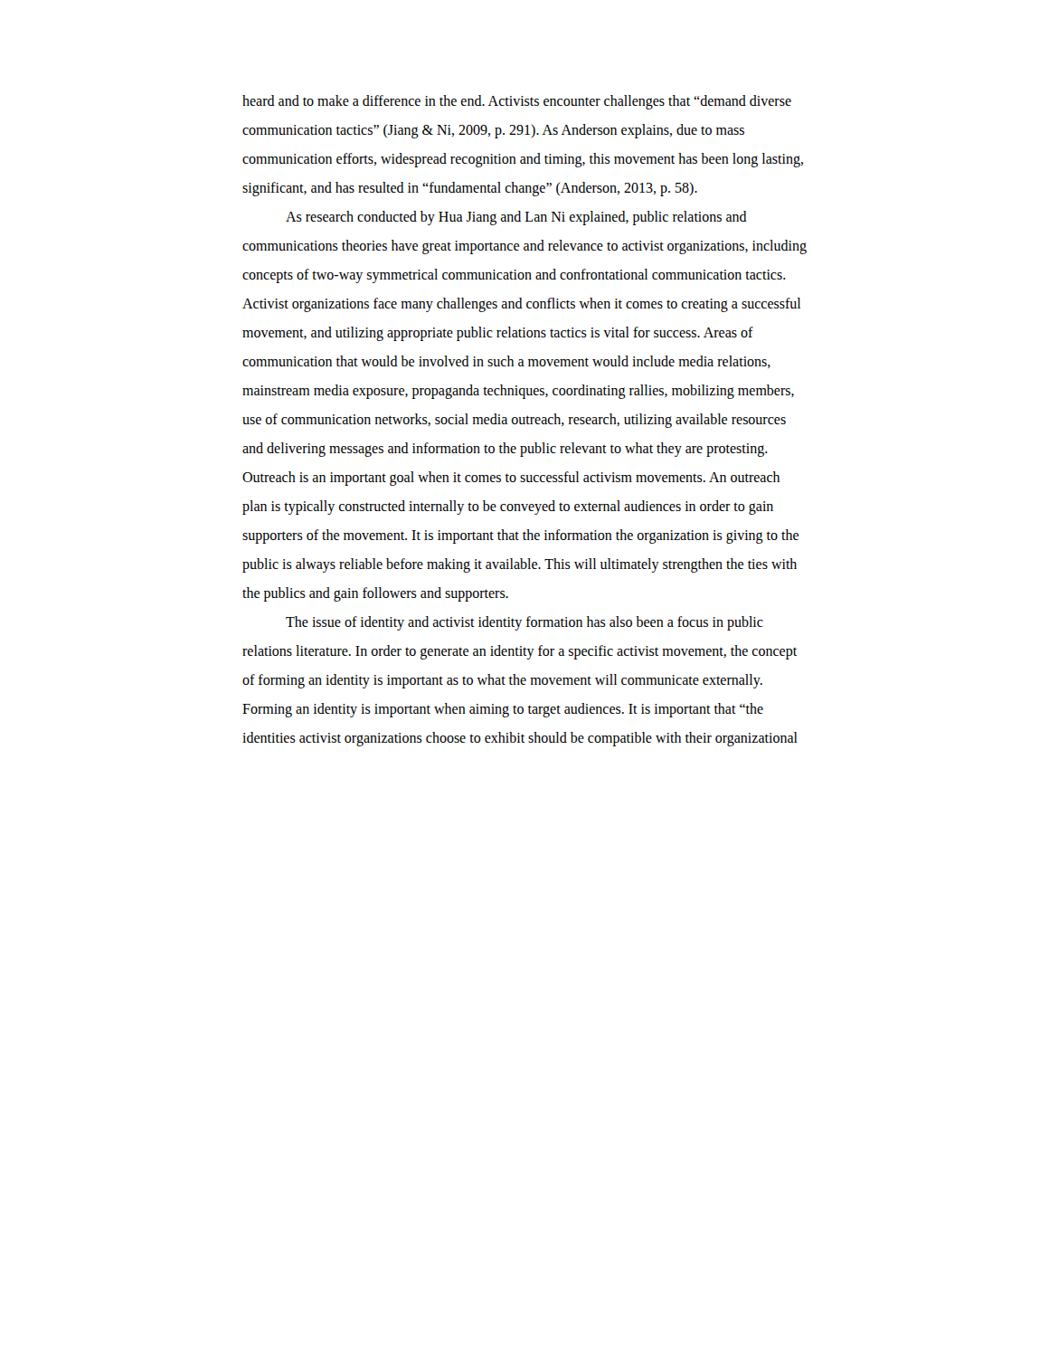heard and to make a difference in the end. Activists encounter challenges that “demand diverse communication tactics” (Jiang & Ni, 2009, p. 291). As Anderson explains, due to mass communication efforts, widespread recognition and timing, this movement has been long lasting, significant, and has resulted in “fundamental change” (Anderson, 2013, p. 58).
As research conducted by Hua Jiang and Lan Ni explained, public relations and communications theories have great importance and relevance to activist organizations, including concepts of two-way symmetrical communication and confrontational communication tactics. Activist organizations face many challenges and conflicts when it comes to creating a successful movement, and utilizing appropriate public relations tactics is vital for success. Areas of communication that would be involved in such a movement would include media relations, mainstream media exposure, propaganda techniques, coordinating rallies, mobilizing members, use of communication networks, social media outreach, research, utilizing available resources and delivering messages and information to the public relevant to what they are protesting. Outreach is an important goal when it comes to successful activism movements. An outreach plan is typically constructed internally to be conveyed to external audiences in order to gain supporters of the movement. It is important that the information the organization is giving to the public is always reliable before making it available. This will ultimately strengthen the ties with the publics and gain followers and supporters.
The issue of identity and activist identity formation has also been a focus in public relations literature. In order to generate an identity for a specific activist movement, the concept of forming an identity is important as to what the movement will communicate externally. Forming an identity is important when aiming to target audiences. It is important that “the identities activist organizations choose to exhibit should be compatible with their organizational